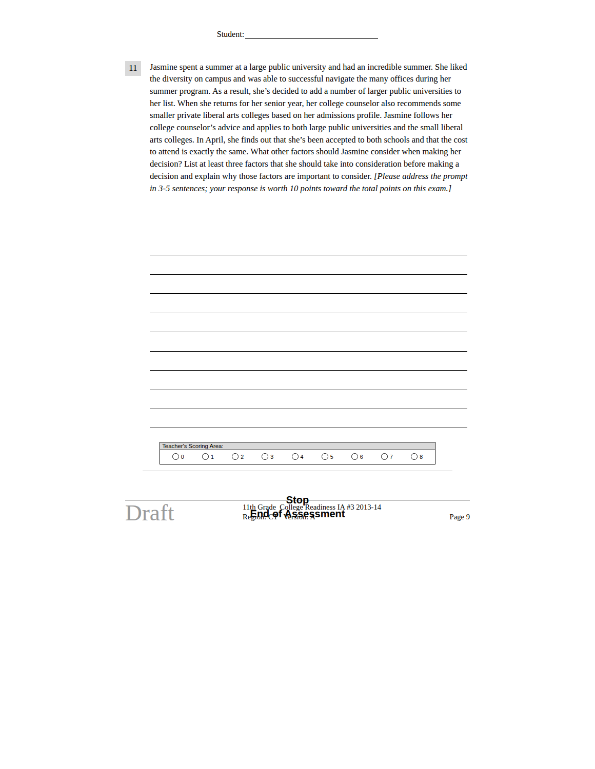Student:
11
Jasmine spent a summer at a large public university and had an incredible summer. She liked the diversity on campus and was able to successful navigate the many offices during her summer program. As a result, she’s decided to add a number of larger public universities to her list. When she returns for her senior year, her college counselor also recommends some smaller private liberal arts colleges based on her admissions profile. Jasmine follows her college counselor’s advice and applies to both large public universities and the small liberal arts colleges. In April, she finds out that she’s been accepted to both schools and that the cost to attend is exactly the same. What other factors should Jasmine consider when making her decision? List at least three factors that she should take into consideration before making a decision and explain why those factors are important to consider. [Please address the prompt in 3-5 sentences; your response is worth 10 points toward the total points on this exam.]
Teacher's Scoring Area:
0 1 2 3 4 5 6 7 8
Stop
End of Assessment
Draft
11th Grade College Readiness IA #3 2013-14
Region: CT Version: A
Page 9